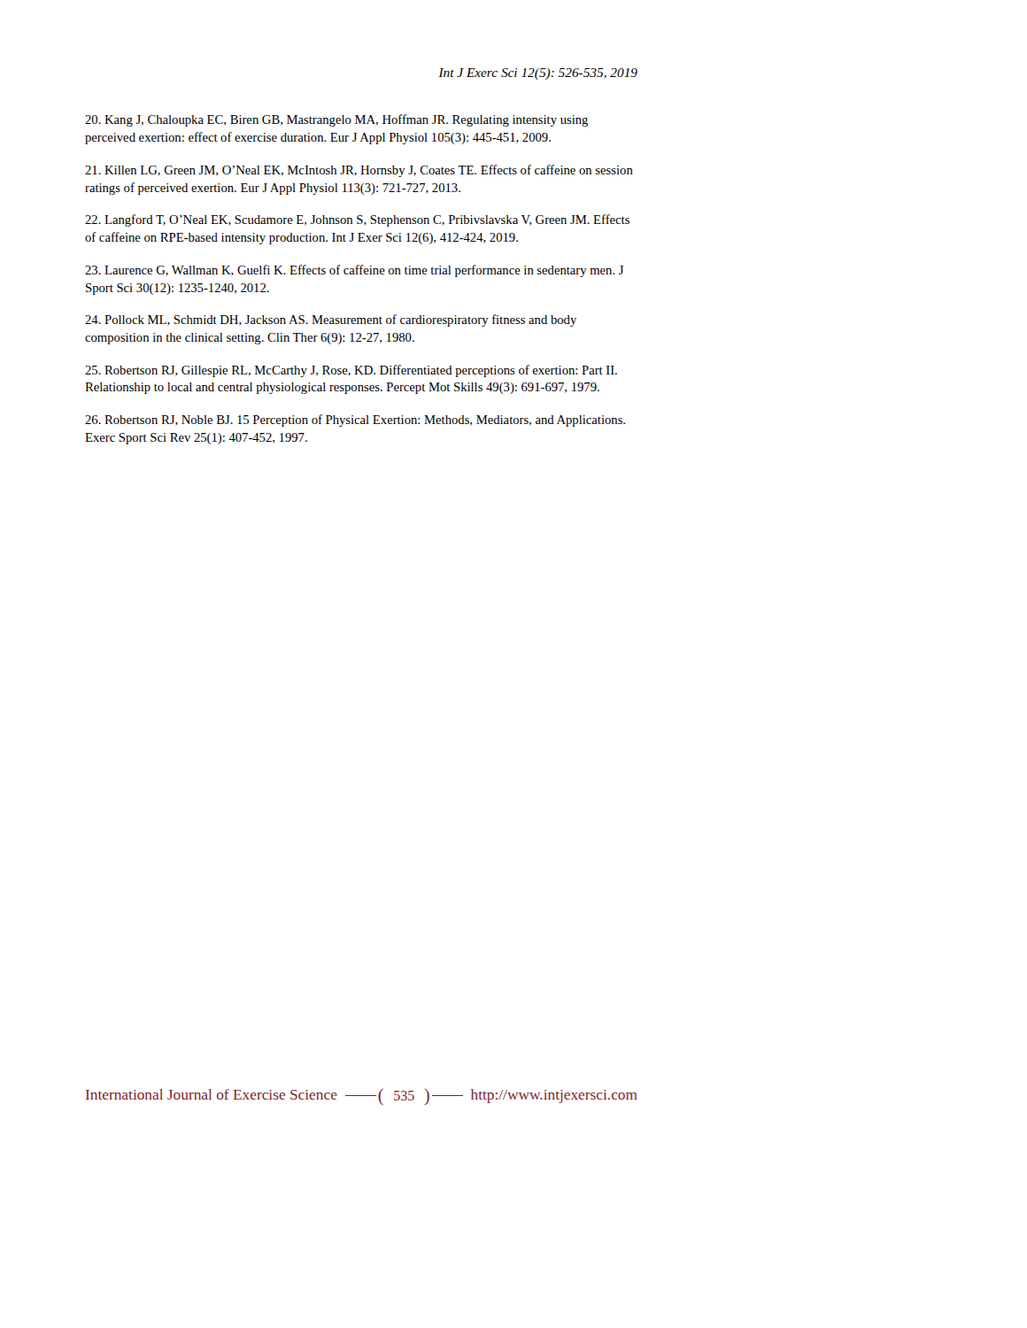Int J Exerc Sci 12(5): 526-535, 2019
20. Kang J, Chaloupka EC, Biren GB, Mastrangelo MA, Hoffman JR. Regulating intensity using perceived exertion: effect of exercise duration. Eur J Appl Physiol 105(3): 445-451, 2009.
21. Killen LG, Green JM, O’Neal EK, McIntosh JR, Hornsby J, Coates TE. Effects of caffeine on session ratings of perceived exertion. Eur J Appl Physiol 113(3): 721-727, 2013.
22. Langford T, O’Neal EK, Scudamore E, Johnson S, Stephenson C, Pribivslavska V, Green JM. Effects of caffeine on RPE-based intensity production. Int J Exer Sci 12(6), 412-424, 2019.
23. Laurence G, Wallman K, Guelfi K. Effects of caffeine on time trial performance in sedentary men. J Sport Sci 30(12): 1235-1240, 2012.
24. Pollock ML, Schmidt DH, Jackson AS. Measurement of cardiorespiratory fitness and body composition in the clinical setting. Clin Ther 6(9): 12-27, 1980.
25. Robertson RJ, Gillespie RL, McCarthy J, Rose, KD. Differentiated perceptions of exertion: Part II. Relationship to local and central physiological responses. Percept Mot Skills 49(3): 691-697, 1979.
26. Robertson RJ, Noble BJ. 15 Perception of Physical Exertion: Methods, Mediators, and Applications. Exerc Sport Sci Rev 25(1): 407-452, 1997.
International Journal of Exercise Science
(535)
http://www.intjexersci.com